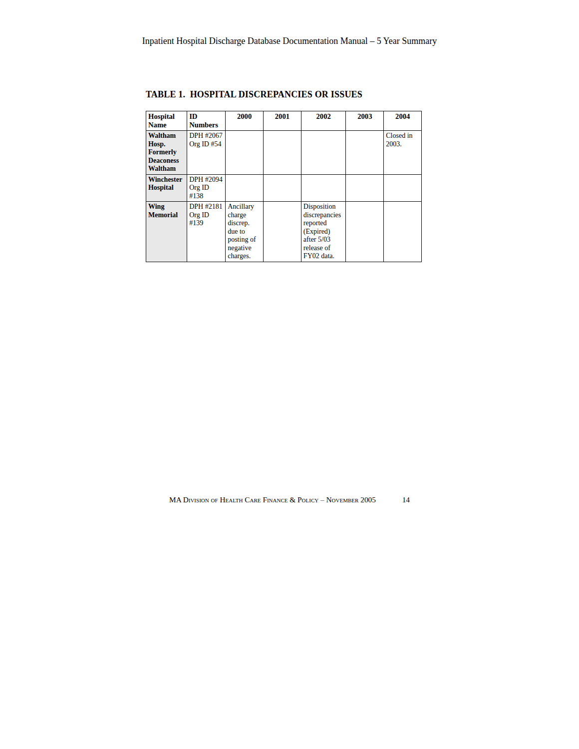Inpatient Hospital Discharge Database Documentation Manual – 5 Year Summary
TABLE 1. HOSPITAL DISCREPANCIES OR ISSUES
| Hospital Name | ID Numbers | 2000 | 2001 | 2002 | 2003 | 2004 |
| --- | --- | --- | --- | --- | --- | --- |
| Waltham Hosp. Formerly Deaconess Waltham | DPH #2067 Org ID #54 | | | | | Closed in 2003. |
| Winchester Hospital | DPH #2094 Org ID #138 | | | | | |
| Wing Memorial | DPH #2181 Org ID #139 | Ancillary charge discrep. due to posting of negative charges. | | Disposition discrepancies reported (Expired) after 5/03 release of FY02 data. | | |
MA Division of Health Care Finance & Policy – November 2005 14